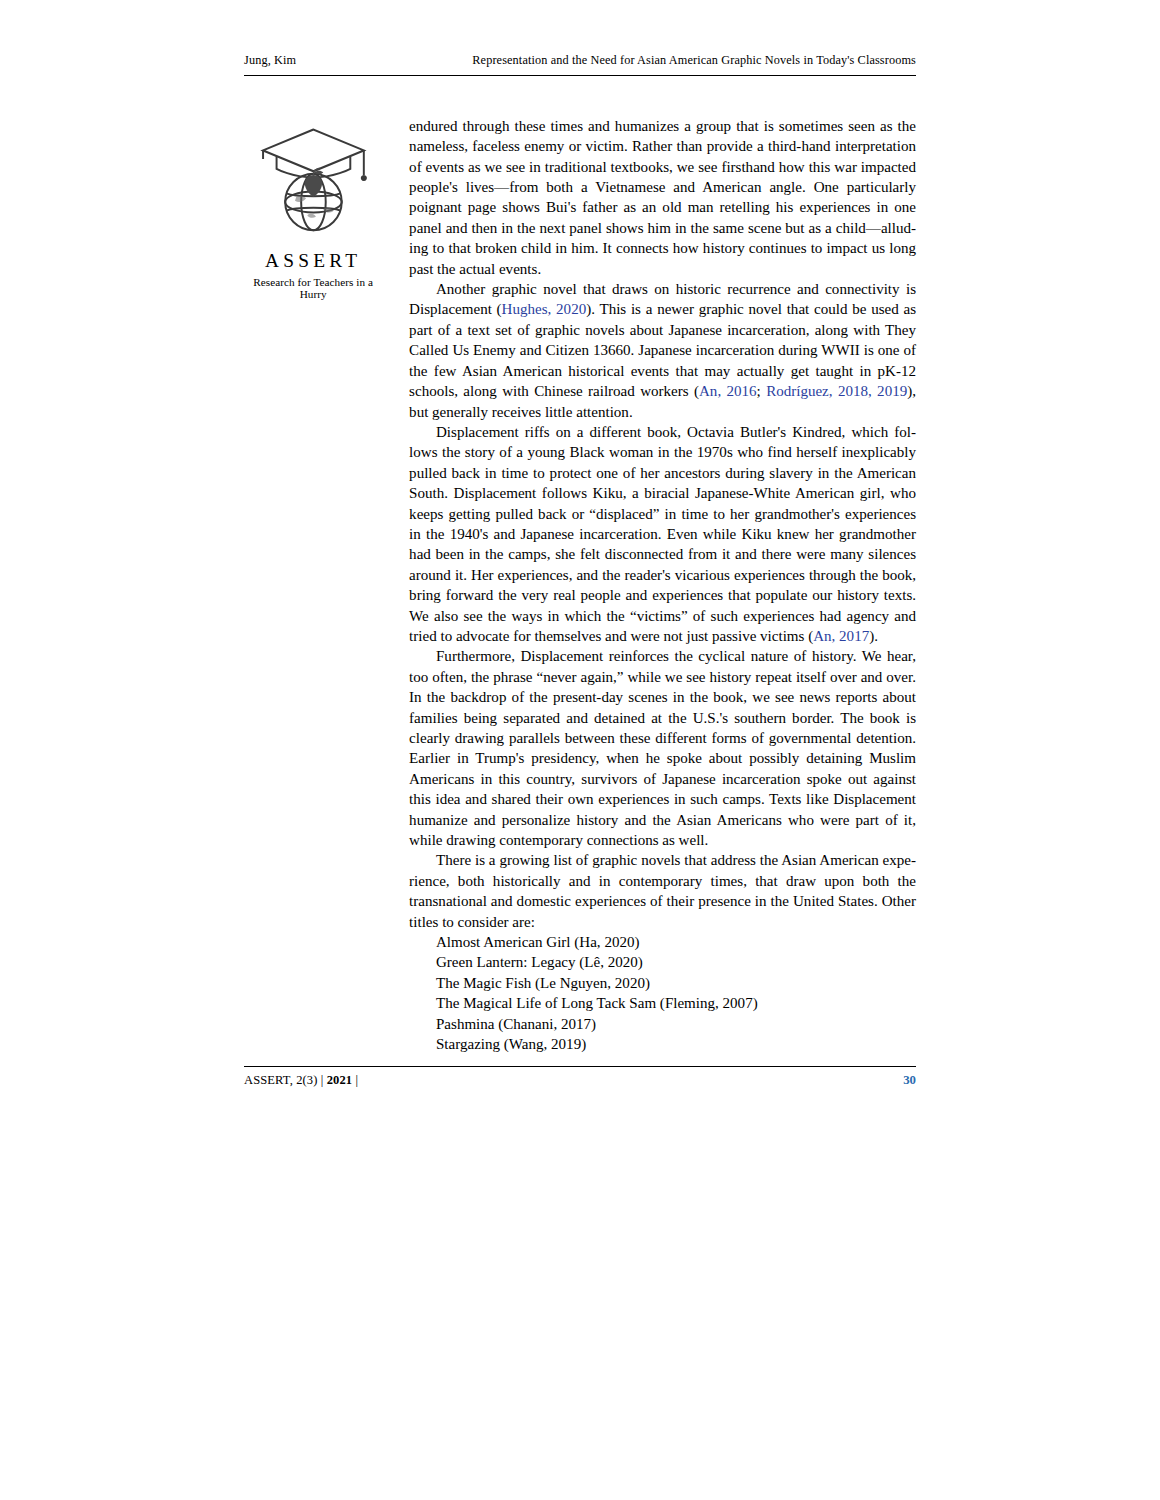Jung, Kim
Representation and the Need for Asian American Graphic Novels in Today's Classrooms
ASSERT
Research for Teachers in a Hurry
endured through these times and humanizes a group that is sometimes seen as the nameless, faceless enemy or victim. Rather than provide a third-hand interpretation of events as we see in traditional textbooks, we see firsthand how this war impacted people's lives—from both a Vietnamese and American angle. One particularly poignant page shows Bui's father as an old man retelling his experiences in one panel and then in the next panel shows him in the same scene but as a child—alluding to that broken child in him. It connects how history continues to impact us long past the actual events.
Another graphic novel that draws on historic recurrence and connectivity is Displacement (Hughes, 2020). This is a newer graphic novel that could be used as part of a text set of graphic novels about Japanese incarceration, along with They Called Us Enemy and Citizen 13660. Japanese incarceration during WWII is one of the few Asian American historical events that may actually get taught in pK-12 schools, along with Chinese railroad workers (An, 2016; Rodríguez, 2018, 2019), but generally receives little attention.
Displacement riffs on a different book, Octavia Butler's Kindred, which follows the story of a young Black woman in the 1970s who find herself inexplicably pulled back in time to protect one of her ancestors during slavery in the American South. Displacement follows Kiku, a biracial Japanese-White American girl, who keeps getting pulled back or “displaced” in time to her grandmother's experiences in the 1940's and Japanese incarceration. Even while Kiku knew her grandmother had been in the camps, she felt disconnected from it and there were many silences around it. Her experiences, and the reader's vicarious experiences through the book, bring forward the very real people and experiences that populate our history texts. We also see the ways in which the “victims” of such experiences had agency and tried to advocate for themselves and were not just passive victims (An, 2017).
Furthermore, Displacement reinforces the cyclical nature of history. We hear, too often, the phrase “never again,” while we see history repeat itself over and over. In the backdrop of the present-day scenes in the book, we see news reports about families being separated and detained at the U.S.'s southern border. The book is clearly drawing parallels between these different forms of governmental detention. Earlier in Trump's presidency, when he spoke about possibly detaining Muslim Americans in this country, survivors of Japanese incarceration spoke out against this idea and shared their own experiences in such camps. Texts like Displacement humanize and personalize history and the Asian Americans who were part of it, while drawing contemporary connections as well.
There is a growing list of graphic novels that address the Asian American experience, both historically and in contemporary times, that draw upon both the transnational and domestic experiences of their presence in the United States. Other titles to consider are:
Almost American Girl (Ha, 2020)
Green Lantern: Legacy (Lê, 2020)
The Magic Fish (Le Nguyen, 2020)
The Magical Life of Long Tack Sam (Fleming, 2007)
Pashmina (Chanani, 2017)
Stargazing (Wang, 2019)
ASSERT, 2(3) | 2021 |
30